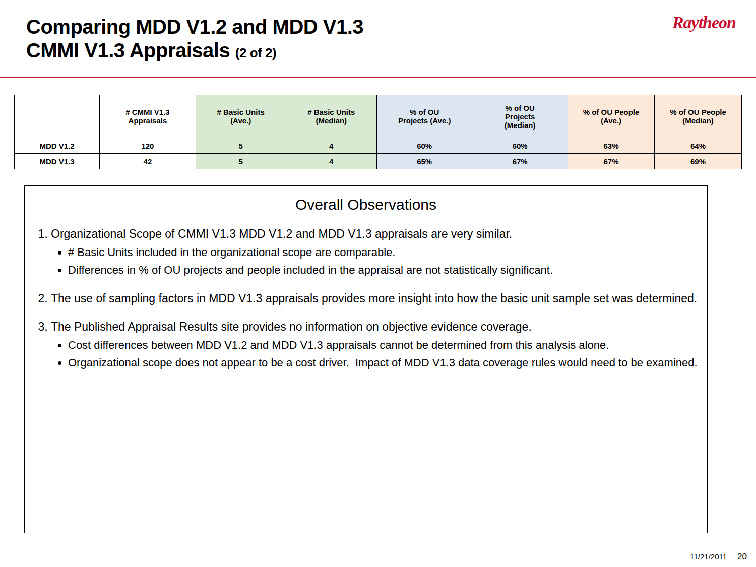Comparing MDD V1.2 and MDD V1.3
CMMI V1.3 Appraisals (2 of 2)
Raytheon
| | # CMMI V1.3 Appraisals | # Basic Units (Ave.) | # Basic Units (Median) | % of OU Projects (Ave.) | % of OU Projects (Median) | % of OU People (Ave.) | % of OU People (Median) |
| --- | --- | --- | --- | --- | --- | --- | --- |
| MDD V1.2 | 120 | 5 | 4 | 60% | 60% | 63% | 64% |
| MDD V1.3 | 42 | 5 | 4 | 65% | 67% | 67% | 69% |
Overall Observations
Organizational Scope of CMMI V1.3 MDD V1.2 and MDD V1.3 appraisals are very similar.
# Basic Units included in the organizational scope are comparable.
Differences in % of OU projects and people included in the appraisal are not statistically significant.
The use of sampling factors in MDD V1.3 appraisals provides more insight into how the basic unit sample set was determined.
The Published Appraisal Results site provides no information on objective evidence coverage.
Cost differences between MDD V1.2 and MDD V1.3 appraisals cannot be determined from this analysis alone.
Organizational scope does not appear to be a cost driver. Impact of MDD V1.3 data coverage rules would need to be examined.
11/21/201120